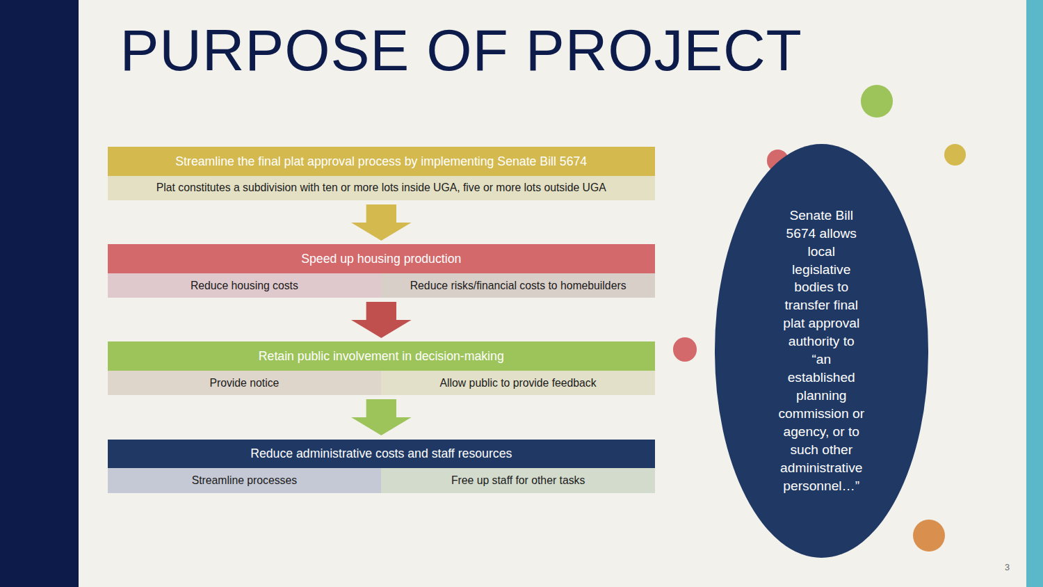Purpose of Project
Streamline the final plat approval process by implementing Senate Bill 5674
Plat constitutes a subdivision with ten or more lots inside UGA, five or more lots outside UGA
Speed up housing production
Reduce housing costs
Reduce risks/financial costs to homebuilders
Retain public involvement in decision-making
Provide notice
Allow public to provide feedback
Reduce administrative costs and staff resources
Streamline processes
Free up staff for other tasks
Senate Bill 5674 allows local legislative bodies to transfer final plat approval authority to “an established planning commission or agency, or to such other administrative personnel…”
3